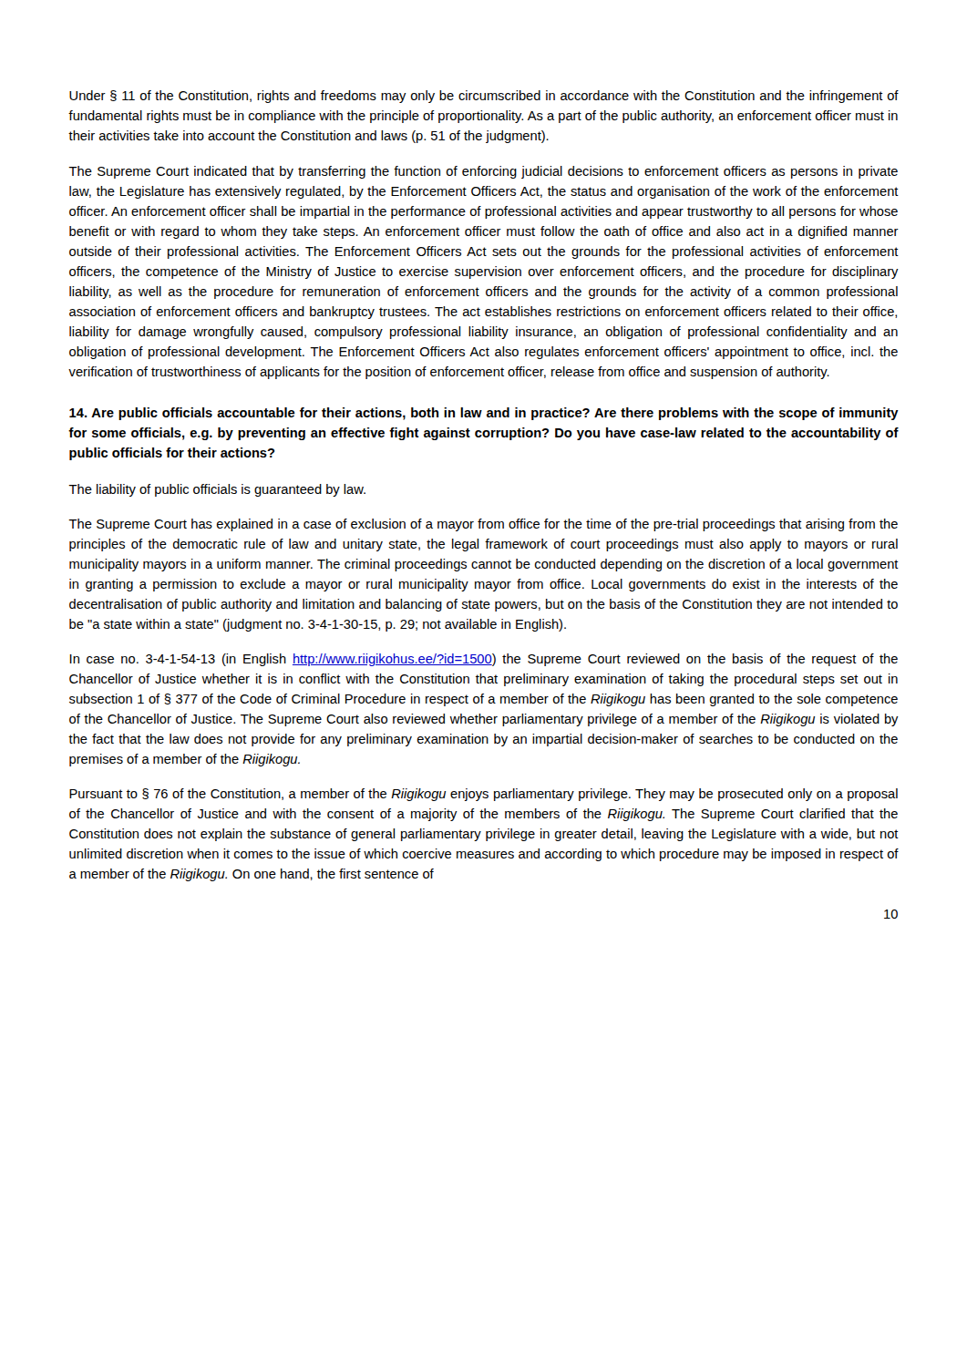Under § 11 of the Constitution, rights and freedoms may only be circumscribed in accordance with the Constitution and the infringement of fundamental rights must be in compliance with the principle of proportionality. As a part of the public authority, an enforcement officer must in their activities take into account the Constitution and laws (p. 51 of the judgment).
The Supreme Court indicated that by transferring the function of enforcing judicial decisions to enforcement officers as persons in private law, the Legislature has extensively regulated, by the Enforcement Officers Act, the status and organisation of the work of the enforcement officer. An enforcement officer shall be impartial in the performance of professional activities and appear trustworthy to all persons for whose benefit or with regard to whom they take steps. An enforcement officer must follow the oath of office and also act in a dignified manner outside of their professional activities. The Enforcement Officers Act sets out the grounds for the professional activities of enforcement officers, the competence of the Ministry of Justice to exercise supervision over enforcement officers, and the procedure for disciplinary liability, as well as the procedure for remuneration of enforcement officers and the grounds for the activity of a common professional association of enforcement officers and bankruptcy trustees. The act establishes restrictions on enforcement officers related to their office, liability for damage wrongfully caused, compulsory professional liability insurance, an obligation of professional confidentiality and an obligation of professional development. The Enforcement Officers Act also regulates enforcement officers' appointment to office, incl. the verification of trustworthiness of applicants for the position of enforcement officer, release from office and suspension of authority.
14. Are public officials accountable for their actions, both in law and in practice? Are there problems with the scope of immunity for some officials, e.g. by preventing an effective fight against corruption? Do you have case-law related to the accountability of public officials for their actions?
The liability of public officials is guaranteed by law.
The Supreme Court has explained in a case of exclusion of a mayor from office for the time of the pre-trial proceedings that arising from the principles of the democratic rule of law and unitary state, the legal framework of court proceedings must also apply to mayors or rural municipality mayors in a uniform manner. The criminal proceedings cannot be conducted depending on the discretion of a local government in granting a permission to exclude a mayor or rural municipality mayor from office. Local governments do exist in the interests of the decentralisation of public authority and limitation and balancing of state powers, but on the basis of the Constitution they are not intended to be "a state within a state" (judgment no. 3-4-1-30-15, p. 29; not available in English).
In case no. 3-4-1-54-13 (in English http://www.riigikohus.ee/?id=1500) the Supreme Court reviewed on the basis of the request of the Chancellor of Justice whether it is in conflict with the Constitution that preliminary examination of taking the procedural steps set out in subsection 1 of § 377 of the Code of Criminal Procedure in respect of a member of the Riigikogu has been granted to the sole competence of the Chancellor of Justice. The Supreme Court also reviewed whether parliamentary privilege of a member of the Riigikogu is violated by the fact that the law does not provide for any preliminary examination by an impartial decision-maker of searches to be conducted on the premises of a member of the Riigikogu.
Pursuant to § 76 of the Constitution, a member of the Riigikogu enjoys parliamentary privilege. They may be prosecuted only on a proposal of the Chancellor of Justice and with the consent of a majority of the members of the Riigikogu. The Supreme Court clarified that the Constitution does not explain the substance of general parliamentary privilege in greater detail, leaving the Legislature with a wide, but not unlimited discretion when it comes to the issue of which coercive measures and according to which procedure may be imposed in respect of a member of the Riigikogu. On one hand, the first sentence of
10